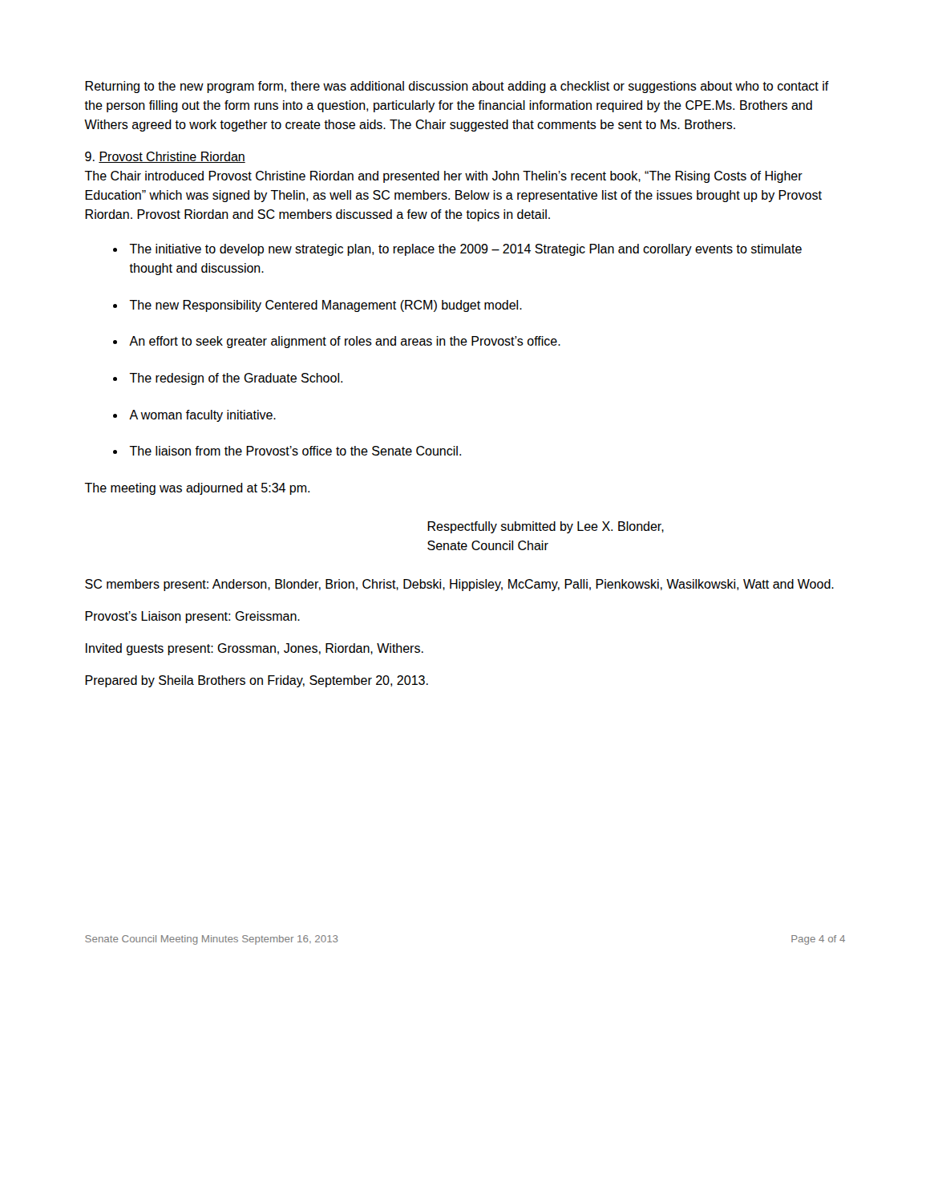Returning to the new program form, there was additional discussion about adding a checklist or suggestions about who to contact if the person filling out the form runs into a question, particularly for the financial information required by the CPE.Ms. Brothers and Withers agreed to work together to create those aids. The Chair suggested that comments be sent to Ms. Brothers.
9. Provost Christine Riordan
The Chair introduced Provost Christine Riordan and presented her with John Thelin’s recent book, “The Rising Costs of Higher Education” which was signed by Thelin, as well as SC members. Below is a representative list of the issues brought up by Provost Riordan. Provost Riordan and SC members discussed a few of the topics in detail.
The initiative to develop new strategic plan, to replace the 2009 – 2014 Strategic Plan and corollary events to stimulate thought and discussion.
The new Responsibility Centered Management (RCM) budget model.
An effort to seek greater alignment of roles and areas in the Provost’s office.
The redesign of the Graduate School.
A woman faculty initiative.
The liaison from the Provost’s office to the Senate Council.
The meeting was adjourned at 5:34 pm.
Respectfully submitted by Lee X. Blonder,
Senate Council Chair
SC members present: Anderson, Blonder, Brion, Christ, Debski, Hippisley, McCamy, Palli, Pienkowski, Wasilkowski, Watt and Wood.
Provost’s Liaison present: Greissman.
Invited guests present: Grossman, Jones, Riordan, Withers.
Prepared by Sheila Brothers on Friday, September 20, 2013.
Senate Council Meeting Minutes September 16, 2013 Page 4 of 4